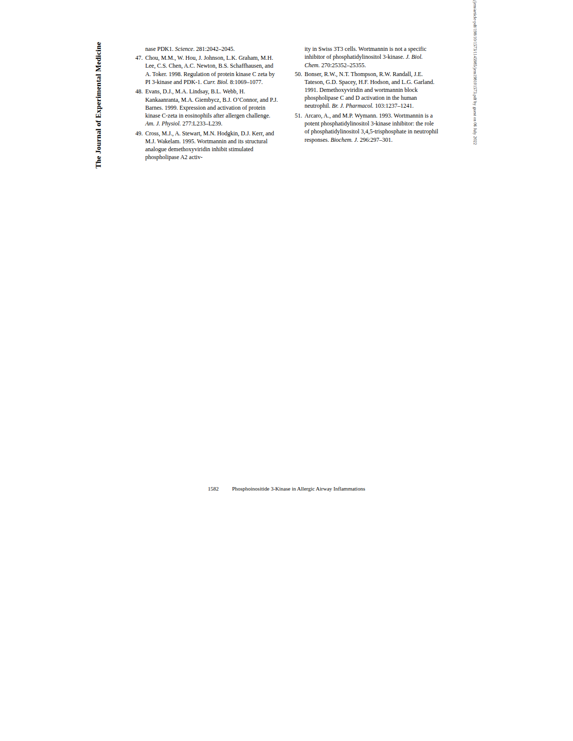The Journal of Experimental Medicine
Downloaded from http://rupress.org/jem/article-pdf/198/10/1573/1145985/jem198101573.pdf by guest on 06 July 2022
nase PDK1. Science. 281:2042–2045.
47 Chou, M.M., W. Hou, J. Johnson, L.K. Graham, M.H. Lee, C.S. Chen, A.C. Newton, B.S. Schaffhausen, and A. Toker. 1998. Regulation of protein kinase C zeta by PI 3-kinase and PDK-1. Curr. Biol. 8:1069–1077.
48 Evans, D.J., M.A. Lindsay, B.L. Webb, H. Kankaanranta, M.A. Giembycz, B.J. O’Connor, and P.J. Barnes. 1999. Expression and activation of protein kinase C-zeta in eosinophils after allergen challenge. Am. J. Physiol. 277:L233–L239.
49 Cross, M.J., A. Stewart, M.N. Hodgkin, D.J. Kerr, and M.J. Wakelam. 1995. Wortmannin and its structural analogue demethoxyviridin inhibit stimulated phospholipase A2 activ-
ity in Swiss 3T3 cells. Wortmannin is not a specific inhibitor of phosphatidylinositol 3-kinase. J. Biol. Chem. 270:25352–25355.
50 Bonser, R.W., N.T. Thompson, R.W. Randall, J.E. Tateson, G.D. Spacey, H.F. Hodson, and L.G. Garland. 1991. Demethoxyviridin and wortmannin block phospholipase C and D activation in the human neutrophil. Br. J. Pharmacol. 103:1237–1241.
51 Arcaro, A., and M.P. Wymann. 1993. Wortmannin is a potent phosphatidylinositol 3-kinase inhibitor: the role of phosphatidylinositol 3,4,5-trisphosphate in neutrophil responses. Biochem. J. 296:297–301.
1582 Phosphoinositide 3-Kinase in Allergic Airway Inflammations